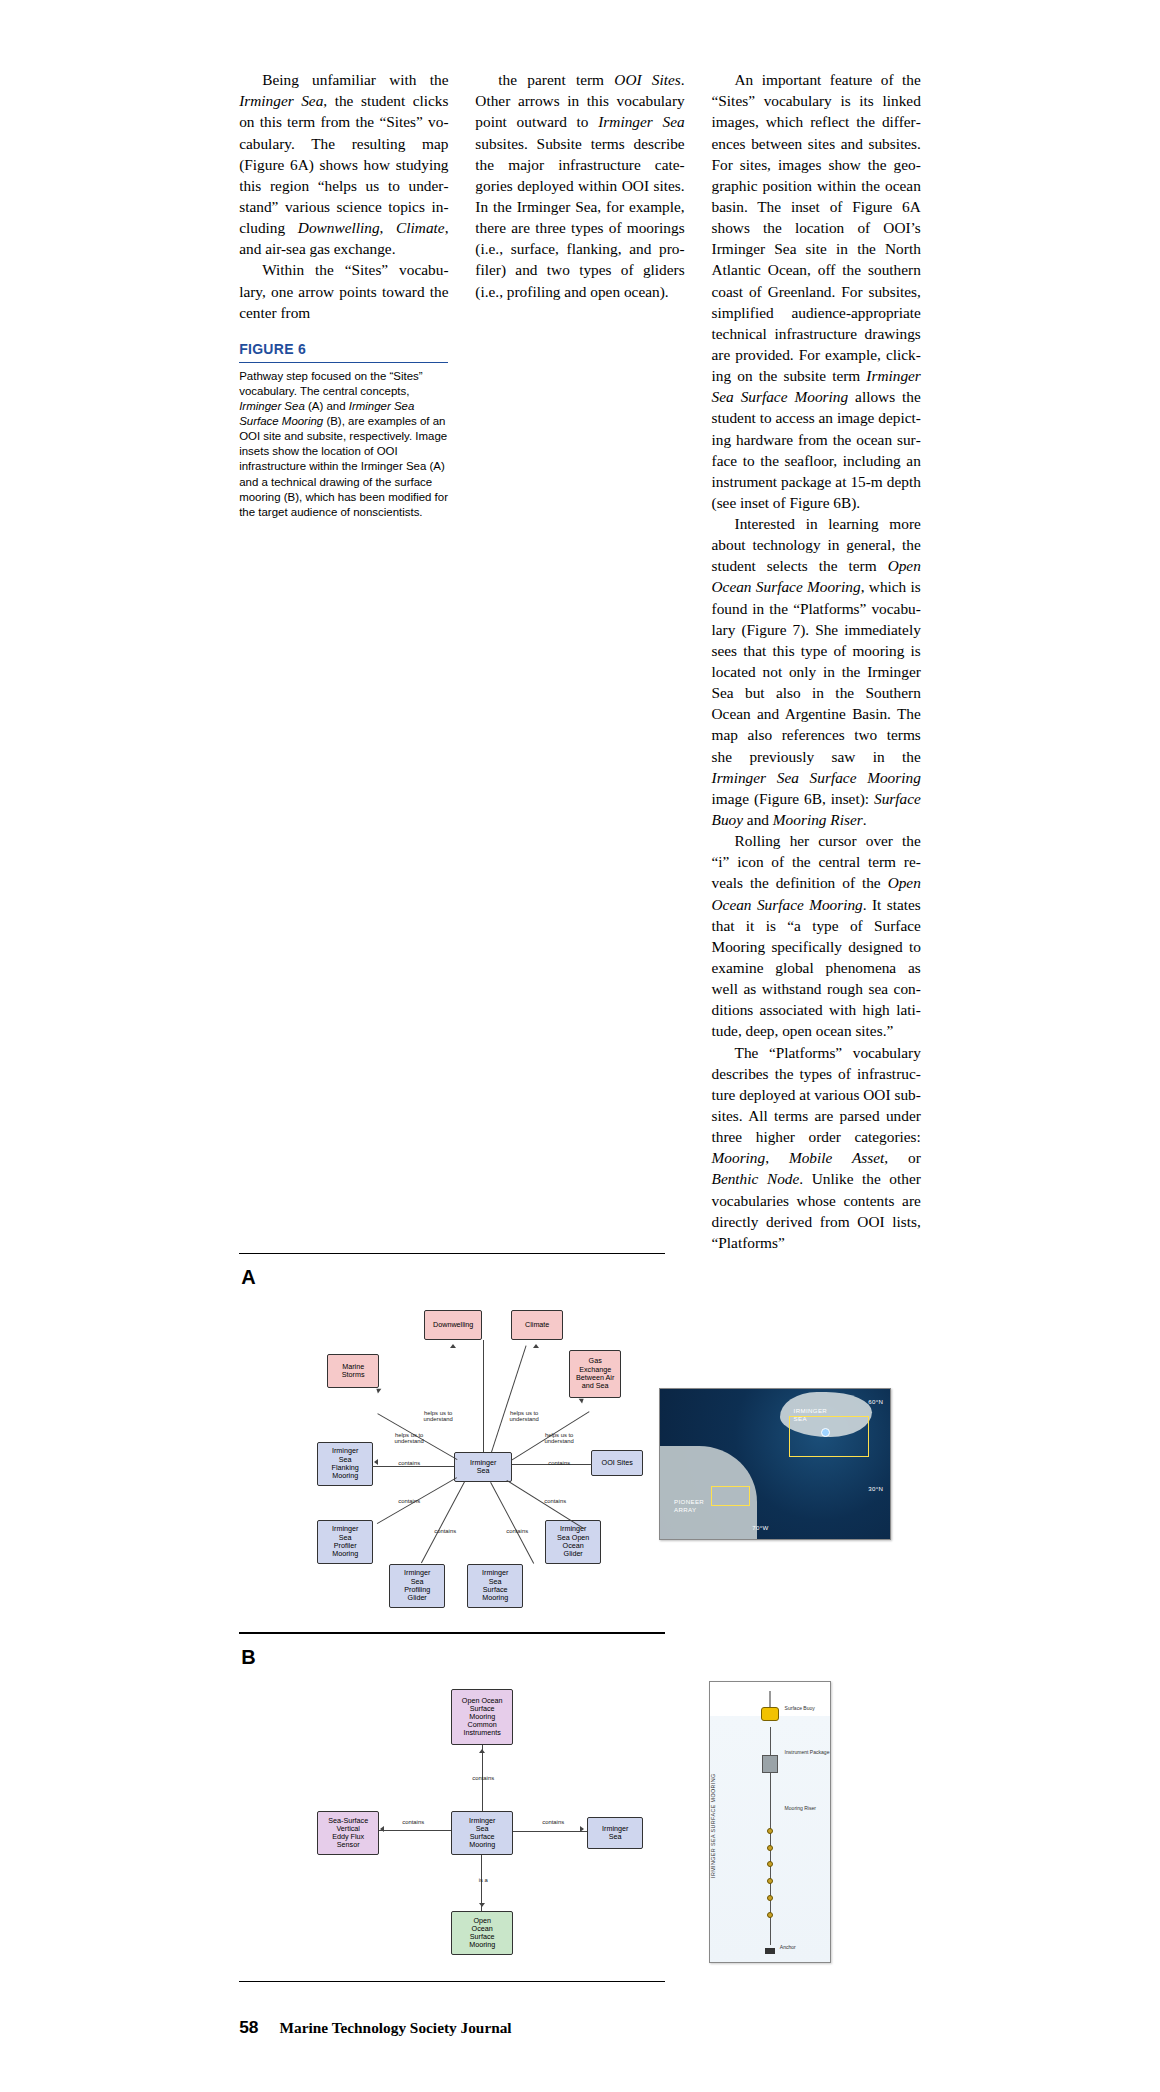Being unfamiliar with the Irminger Sea, the student clicks on this term from the “Sites” vocabulary. The resulting map (Figure 6A) shows how studying this region “helps us to understand” various science topics including Downwelling, Climate, and air-sea gas exchange.
Within the “Sites” vocabulary, one arrow points toward the center from
FIGURE 6
Pathway step focused on the “Sites” vocabulary. The central concepts, Irminger Sea (A) and Irminger Sea Surface Mooring (B), are examples of an OOI site and subsite, respectively. Image insets show the location of OOI infrastructure within the Irminger Sea (A) and a technical drawing of the surface mooring (B), which has been modified for the target audience of nonscientists.
the parent term OOI Sites. Other arrows in this vocabulary point outward to Irminger Sea subsites. Subsite terms describe the major infrastructure categories deployed within OOI sites. In the Irminger Sea, for example, there are three types of moorings (i.e., surface, flanking, and profiler) and two types of gliders (i.e., profiling and open ocean).
An important feature of the “Sites” vocabulary is its linked images, which reflect the differences between sites and subsites. For sites, images show the geographic position within the ocean basin. The inset of Figure 6A shows the location of OOI’s Irminger Sea site in the North Atlantic Ocean, off the southern coast of Greenland. For subsites, simplified audience-appropriate technical infrastructure drawings are provided. For example, clicking on the subsite term Irminger Sea Surface Mooring allows the student to access an image depicting hardware from the ocean surface to the seafloor, including an instrument package at 15-m depth (see inset of Figure 6B).
Interested in learning more about technology in general, the student selects the term Open Ocean Surface Mooring, which is found in the “Platforms” vocabulary (Figure 7). She immediately sees that this type of mooring is located not only in the Irminger Sea but also in the Southern Ocean and Argentine Basin. The map also references two terms she previously saw in the Irminger Sea Surface Mooring image (Figure 6B, inset): Surface Buoy and Mooring Riser.
Rolling her cursor over the “i” icon of the central term reveals the definition of the Open Ocean Surface Mooring. It states that it is “a type of Surface Mooring specifically designed to examine global phenomena as well as withstand rough sea conditions associated with high latitude, deep, open ocean sites.”
The “Platforms” vocabulary describes the types of infrastructure deployed at various OOI subsites. All terms are parsed under three higher order categories: Mooring, Mobile Asset, or Benthic Node. Unlike the other vocabularies whose contents are directly derived from OOI lists, “Platforms”
A
Irminger
Sea
Downwelling
Climate
Marine
Storms
Gas
Exchange
Between Air
and Sea
Irminger
Sea
Flanking
Mooring
OOI Sites
Irminger
Sea
Profiler
Mooring
Irminger
Sea
Profiling
Glider
Irminger
Sea
Surface
Mooring
Irminger
Sea Open
Ocean
Glider
helps us to
understand
helps us to
understand
helps us to
understand
helps us to
understand
contains
contains
contains
contains
contains
contains
IRMINGER
SEA
PIONEER
ARRAY
60°N
30°N
70°W
B
Irminger
Sea
Surface
Mooring
Open Ocean
Surface
Mooring
Common
Instruments
Sea-Surface
Vertical
Eddy Flux
Sensor
Irminger
Sea
Open
Ocean
Surface
Mooring
contains
contains
contains
is a
IRMINGER SEA SURFACE MOORING
Surface Buoy
Instrument Package
Mooring Riser
Anchor
58 Marine Technology Society Journal